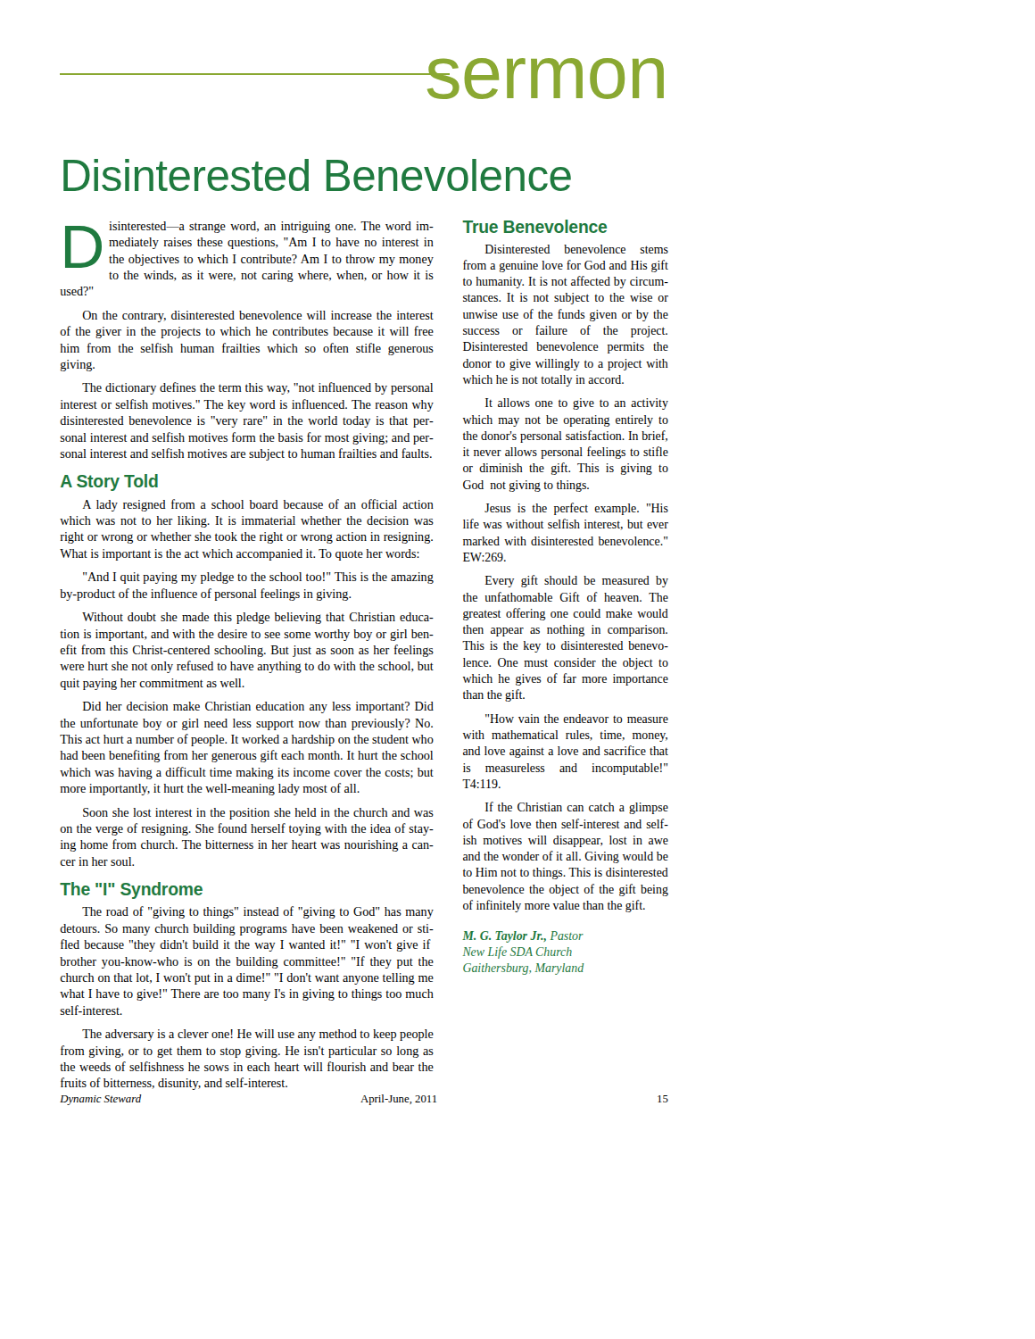sermon
Disinterested Benevolence
Disinterested—a strange word, an intriguing one. The word immediately raises these questions, "Am I to have no interest in the objectives to which I contribute? Am I to throw my money to the winds, as it were, not caring where, when, or how it is used?"
On the contrary, disinterested benevolence will increase the interest of the giver in the projects to which he contributes because it will free him from the selfish human frailties which so often stifle generous giving.
The dictionary defines the term this way, "not influenced by personal interest or selfish motives." The key word is influenced. The reason why disinterested benevolence is "very rare" in the world today is that personal interest and selfish motives form the basis for most giving; and personal interest and selfish motives are subject to human frailties and faults.
A Story Told
A lady resigned from a school board because of an official action which was not to her liking. It is immaterial whether the decision was right or wrong or whether she took the right or wrong action in resigning. What is important is the act which accompanied it. To quote her words:
"And I quit paying my pledge to the school too!" This is the amazing by-product of the influence of personal feelings in giving.
Without doubt she made this pledge believing that Christian education is important, and with the desire to see some worthy boy or girl benefit from this Christ-centered schooling. But just as soon as her feelings were hurt she not only refused to have anything to do with the school, but quit paying her commitment as well.
Did her decision make Christian education any less important? Did the unfortunate boy or girl need less support now than previously? No. This act hurt a number of people. It worked a hardship on the student who had been benefiting from her generous gift each month. It hurt the school which was having a difficult time making its income cover the costs; but more importantly, it hurt the well-meaning lady most of all.
Soon she lost interest in the position she held in the church and was on the verge of resigning. She found herself toying with the idea of staying home from church. The bitterness in her heart was nourishing a cancer in her soul.
The "I" Syndrome
The road of "giving to things" instead of "giving to God" has many detours. So many church building programs have been weakened or stifled because "they didn't build it the way I wanted it!" "I won't give if brother you-know-who is on the building committee!" "If they put the church on that lot, I won't put in a dime!" "I don't want anyone telling me what I have to give!" There are too many I's in giving to things too much self-interest.
The adversary is a clever one! He will use any method to keep people from giving, or to get them to stop giving. He isn't particular so long as the weeds of selfishness he sows in each heart will flourish and bear the fruits of bitterness, disunity, and self-interest.
True Benevolence
Disinterested benevolence stems from a genuine love for God and His gift to humanity. It is not affected by circumstances. It is not subject to the wise or unwise use of the funds given or by the success or failure of the project. Disinterested benevolence permits the donor to give willingly to a project with which he is not totally in accord.
It allows one to give to an activity which may not be operating entirely to the donor's personal satisfaction. In brief, it never allows personal feelings to stifle or diminish the gift. This is giving to God not giving to things.
Jesus is the perfect example. "His life was without selfish interest, but ever marked with disinterested benevolence." EW:269.
Every gift should be measured by the unfathomable Gift of heaven. The greatest offering one could make would then appear as nothing in comparison. This is the key to disinterested benevolence. One must consider the object to which he gives of far more importance than the gift.
"How vain the endeavor to measure with mathematical rules, time, money, and love against a love and sacrifice that is measureless and incomputable!" T4:119.
If the Christian can catch a glimpse of God's love then self-interest and selfish motives will disappear, lost in awe and the wonder of it all. Giving would be to Him not to things. This is disinterested benevolence the object of the gift being of infinitely more value than the gift.
M. G. Taylor Jr., Pastor
New Life SDA Church
Gaithersburg, Maryland
Dynamic Steward April-June, 2011 15